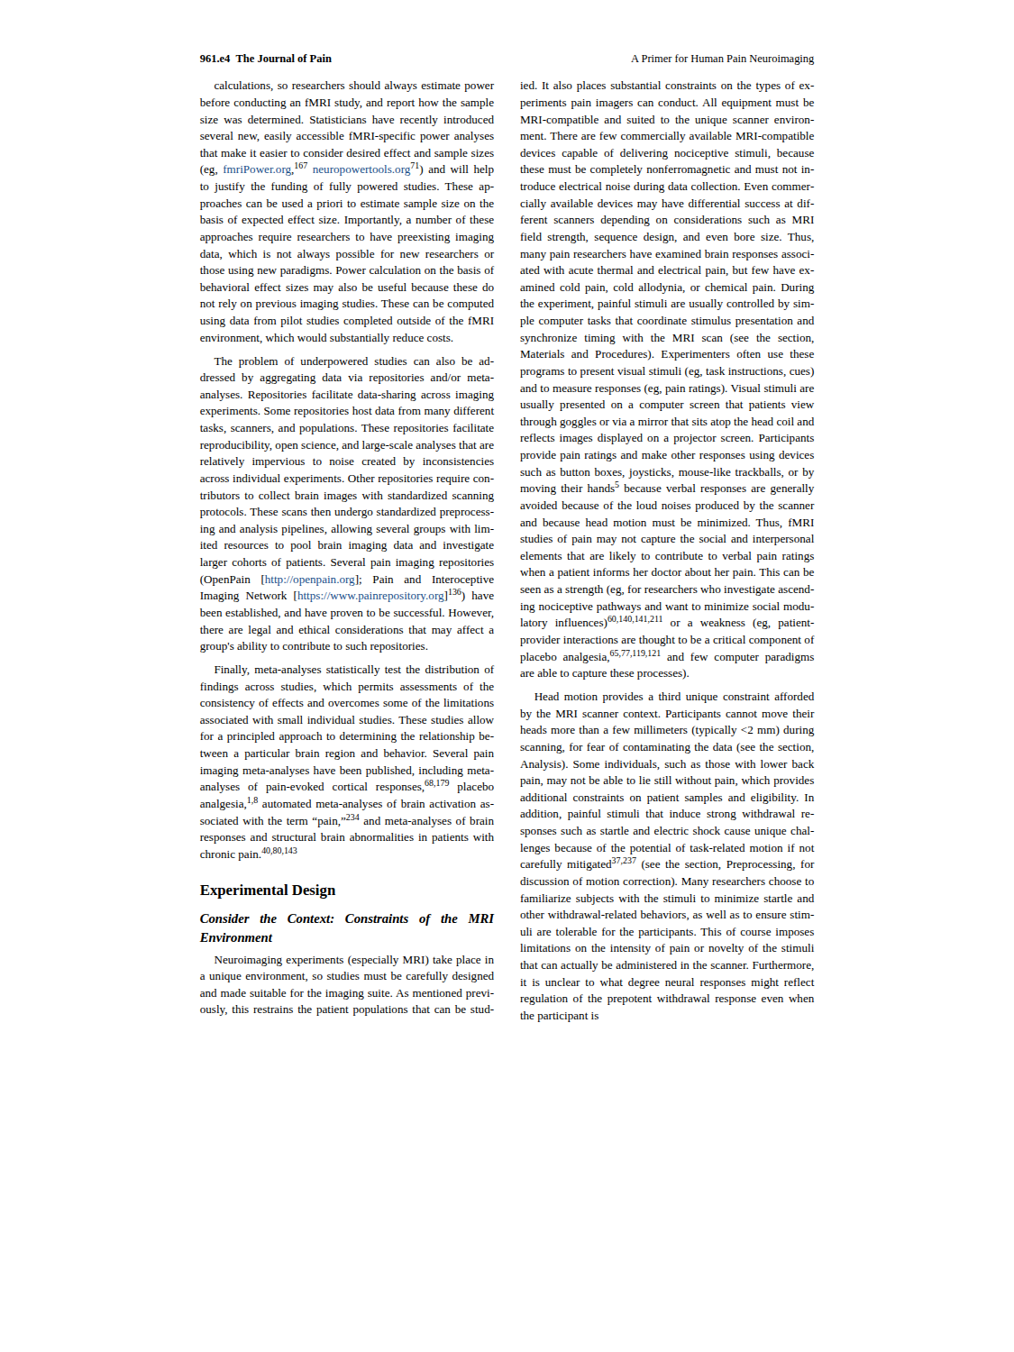961.e4 The Journal of Pain A Primer for Human Pain Neuroimaging
calculations, so researchers should always estimate power before conducting an fMRI study, and report how the sample size was determined. Statisticians have recently introduced several new, easily accessible fMRI-specific power analyses that make it easier to consider desired effect and sample sizes (eg, fmriPower.org,167 neuropowertools.org71) and will help to justify the funding of fully powered studies. These approaches can be used a priori to estimate sample size on the basis of expected effect size. Importantly, a number of these approaches require researchers to have preexisting imaging data, which is not always possible for new researchers or those using new paradigms. Power calculation on the basis of behavioral effect sizes may also be useful because these do not rely on previous imaging studies. These can be computed using data from pilot studies completed outside of the fMRI environment, which would substantially reduce costs.
The problem of underpowered studies can also be addressed by aggregating data via repositories and/or meta-analyses. Repositories facilitate data-sharing across imaging experiments. Some repositories host data from many different tasks, scanners, and populations. These repositories facilitate reproducibility, open science, and large-scale analyses that are relatively impervious to noise created by inconsistencies across individual experiments. Other repositories require contributors to collect brain images with standardized scanning protocols. These scans then undergo standardized preprocessing and analysis pipelines, allowing several groups with limited resources to pool brain imaging data and investigate larger cohorts of patients. Several pain imaging repositories (OpenPain [http://openpain.org]; Pain and Interoceptive Imaging Network [https://www.painrepository.org]136) have been established, and have proven to be successful. However, there are legal and ethical considerations that may affect a group's ability to contribute to such repositories.
Finally, meta-analyses statistically test the distribution of findings across studies, which permits assessments of the consistency of effects and overcomes some of the limitations associated with small individual studies. These studies allow for a principled approach to determining the relationship between a particular brain region and behavior. Several pain imaging meta-analyses have been published, including meta-analyses of pain-evoked cortical responses,68,179 placebo analgesia,1,8 automated meta-analyses of brain activation associated with the term “pain,”234 and meta-analyses of brain responses and structural brain abnormalities in patients with chronic pain.40,80,143
Experimental Design
Consider the Context: Constraints of the MRI Environment
Neuroimaging experiments (especially MRI) take place in a unique environment, so studies must be carefully designed and made suitable for the imaging suite. As mentioned previously, this restrains the patient populations that can be studied. It also places substantial constraints on the types of experiments pain imagers can conduct. All equipment must be MRI-compatible and suited to the unique scanner environment. There are few commercially available MRI-compatible devices capable of delivering nociceptive stimuli, because these must be completely nonferromagnetic and must not introduce electrical noise during data collection. Even commercially available devices may have differential success at different scanners depending on considerations such as MRI field strength, sequence design, and even bore size. Thus, many pain researchers have examined brain responses associated with acute thermal and electrical pain, but few have examined cold pain, cold allodynia, or chemical pain. During the experiment, painful stimuli are usually controlled by simple computer tasks that coordinate stimulus presentation and synchronize timing with the MRI scan (see the section, Materials and Procedures). Experimenters often use these programs to present visual stimuli (eg, task instructions, cues) and to measure responses (eg, pain ratings). Visual stimuli are usually presented on a computer screen that patients view through goggles or via a mirror that sits atop the head coil and reflects images displayed on a projector screen. Participants provide pain ratings and make other responses using devices such as button boxes, joysticks, mouse-like trackballs, or by moving their hands5 because verbal responses are generally avoided because of the loud noises produced by the scanner and because head motion must be minimized. Thus, fMRI studies of pain may not capture the social and interpersonal elements that are likely to contribute to verbal pain ratings when a patient informs her doctor about her pain. This can be seen as a strength (eg, for researchers who investigate ascending nociceptive pathways and want to minimize social modulatory influences)60,140,141,211 or a weakness (eg, patient-provider interactions are thought to be a critical component of placebo analgesia,65,77,119,121 and few computer paradigms are able to capture these processes).
Head motion provides a third unique constraint afforded by the MRI scanner context. Participants cannot move their heads more than a few millimeters (typically <2 mm) during scanning, for fear of contaminating the data (see the section, Analysis). Some individuals, such as those with lower back pain, may not be able to lie still without pain, which provides additional constraints on patient samples and eligibility. In addition, painful stimuli that induce strong withdrawal responses such as startle and electric shock cause unique challenges because of the potential of task-related motion if not carefully mitigated37,237 (see the section, Preprocessing, for discussion of motion correction). Many researchers choose to familiarize subjects with the stimuli to minimize startle and other withdrawal-related behaviors, as well as to ensure stimuli are tolerable for the participants. This of course imposes limitations on the intensity of pain or novelty of the stimuli that can actually be administered in the scanner. Furthermore, it is unclear to what degree neural responses might reflect regulation of the prepotent withdrawal response even when the participant is